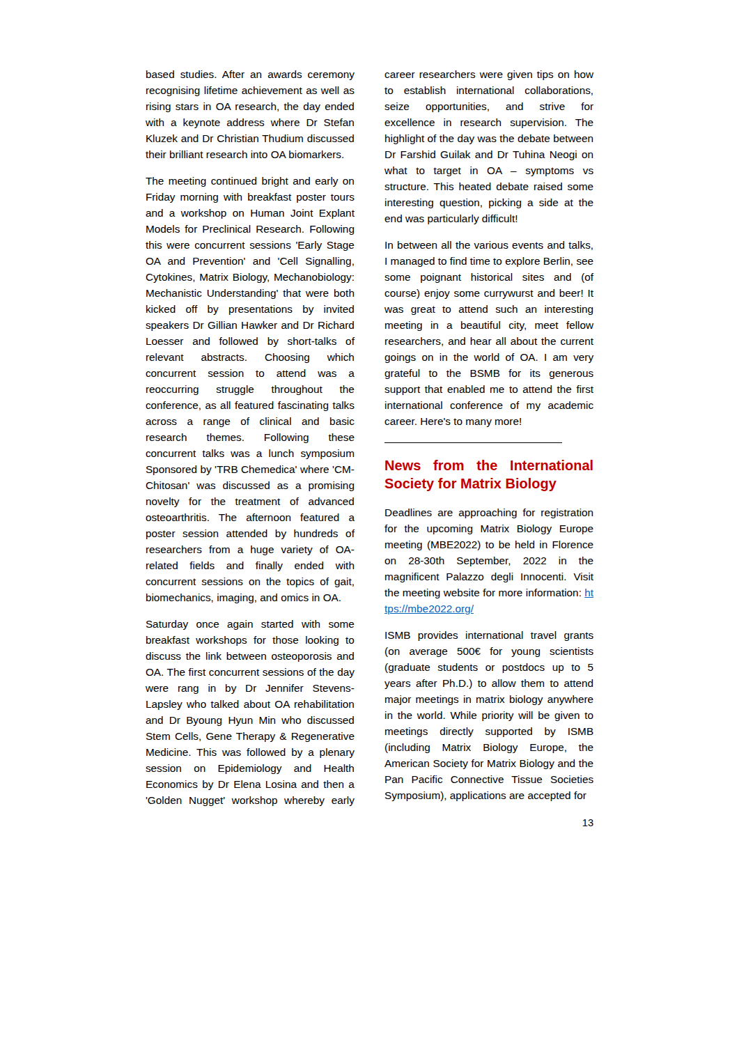based studies. After an awards ceremony recognising lifetime achievement as well as rising stars in OA research, the day ended with a keynote address where Dr Stefan Kluzek and Dr Christian Thudium discussed their brilliant research into OA biomarkers.
The meeting continued bright and early on Friday morning with breakfast poster tours and a workshop on Human Joint Explant Models for Preclinical Research. Following this were concurrent sessions 'Early Stage OA and Prevention' and 'Cell Signalling, Cytokines, Matrix Biology, Mechanobiology: Mechanistic Understanding' that were both kicked off by presentations by invited speakers Dr Gillian Hawker and Dr Richard Loesser and followed by short-talks of relevant abstracts. Choosing which concurrent session to attend was a reoccurring struggle throughout the conference, as all featured fascinating talks across a range of clinical and basic research themes. Following these concurrent talks was a lunch symposium Sponsored by 'TRB Chemedica' where 'CM-Chitosan' was discussed as a promising novelty for the treatment of advanced osteoarthritis. The afternoon featured a poster session attended by hundreds of researchers from a huge variety of OA-related fields and finally ended with concurrent sessions on the topics of gait, biomechanics, imaging, and omics in OA.
Saturday once again started with some breakfast workshops for those looking to discuss the link between osteoporosis and OA. The first concurrent sessions of the day were rang in by Dr Jennifer Stevens-Lapsley who talked about OA rehabilitation and Dr Byoung Hyun Min who discussed Stem Cells, Gene Therapy & Regenerative Medicine. This was followed by a plenary session on Epidemiology and Health Economics by Dr Elena Losina and then a 'Golden Nugget' workshop whereby early career researchers were given tips on how to establish international collaborations, seize opportunities, and strive for excellence in research supervision. The highlight of the day was the debate between Dr Farshid Guilak and Dr Tuhina Neogi on what to target in OA – symptoms vs structure. This heated debate raised some interesting question, picking a side at the end was particularly difficult!
In between all the various events and talks, I managed to find time to explore Berlin, see some poignant historical sites and (of course) enjoy some currywurst and beer! It was great to attend such an interesting meeting in a beautiful city, meet fellow researchers, and hear all about the current goings on in the world of OA. I am very grateful to the BSMB for its generous support that enabled me to attend the first international conference of my academic career. Here's to many more!
News from the International Society for Matrix Biology
Deadlines are approaching for registration for the upcoming Matrix Biology Europe meeting (MBE2022) to be held in Florence on 28-30th September, 2022 in the magnificent Palazzo degli Innocenti. Visit the meeting website for more information: https://mbe2022.org/
ISMB provides international travel grants (on average 500€ for young scientists (graduate students or postdocs up to 5 years after Ph.D.) to allow them to attend major meetings in matrix biology anywhere in the world. While priority will be given to meetings directly supported by ISMB (including Matrix Biology Europe, the American Society for Matrix Biology and the Pan Pacific Connective Tissue Societies Symposium), applications are accepted for
13